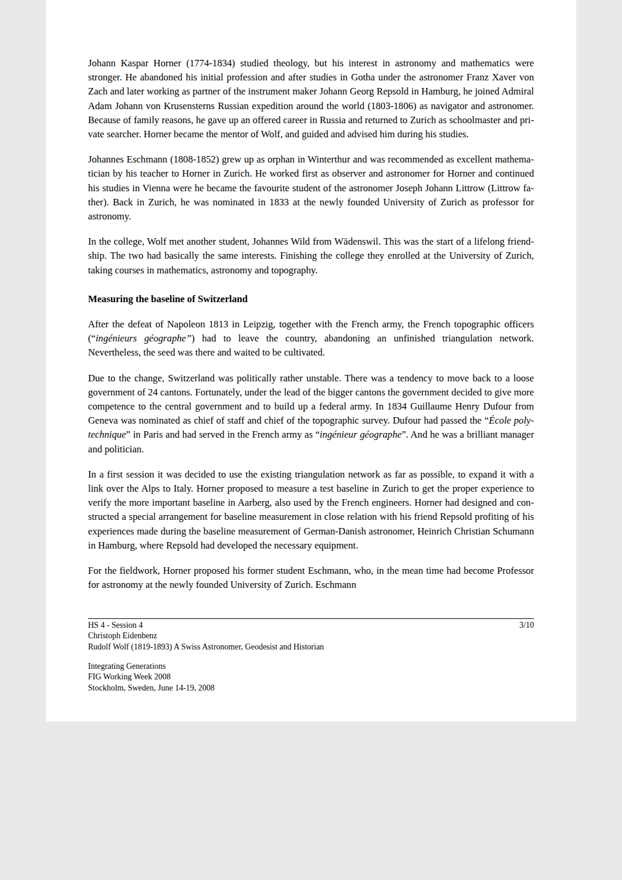Johann Kaspar Horner (1774-1834) studied theology, but his interest in astronomy and mathematics were stronger. He abandoned his initial profession and after studies in Gotha under the astronomer Franz Xaver von Zach and later working as partner of the instrument maker Johann Georg Repsold in Hamburg, he joined Admiral Adam Johann von Krusensterns Russian expedition around the world (1803-1806) as navigator and astronomer. Because of family reasons, he gave up an offered career in Russia and returned to Zurich as schoolmaster and private searcher. Horner became the mentor of Wolf, and guided and advised him during his studies.
Johannes Eschmann (1808-1852) grew up as orphan in Winterthur and was recommended as excellent mathematician by his teacher to Horner in Zurich. He worked first as observer and astronomer for Horner and continued his studies in Vienna were he became the favourite student of the astronomer Joseph Johann Littrow (Littrow father). Back in Zurich, he was nominated in 1833 at the newly founded University of Zurich as professor for astronomy.
In the college, Wolf met another student, Johannes Wild from Wädenswil. This was the start of a lifelong friendship. The two had basically the same interests. Finishing the college they enrolled at the University of Zurich, taking courses in mathematics, astronomy and topography.
Measuring the baseline of Switzerland
After the defeat of Napoleon 1813 in Leipzig, together with the French army, the French topographic officers (“ingénieurs géographe”) had to leave the country, abandoning an unfinished triangulation network. Nevertheless, the seed was there and waited to be cultivated.
Due to the change, Switzerland was politically rather unstable. There was a tendency to move back to a loose government of 24 cantons. Fortunately, under the lead of the bigger cantons the government decided to give more competence to the central government and to build up a federal army. In 1834 Guillaume Henry Dufour from Geneva was nominated as chief of staff and chief of the topographic survey. Dufour had passed the “École polytechnique” in Paris and had served in the French army as “ingénieur géographe”. And he was a brilliant manager and politician.
In a first session it was decided to use the existing triangulation network as far as possible, to expand it with a link over the Alps to Italy. Horner proposed to measure a test baseline in Zurich to get the proper experience to verify the more important baseline in Aarberg, also used by the French engineers. Horner had designed and constructed a special arrangement for baseline measurement in close relation with his friend Repsold profiting of his experiences made during the baseline measurement of German-Danish astronomer, Heinrich Christian Schumann in Hamburg, where Repsold had developed the necessary equipment.
For the fieldwork, Horner proposed his former student Eschmann, who, in the mean time had become Professor for astronomy at the newly founded University of Zurich. Eschmann
3/10
HS 4 - Session 4
Christoph Eidenbenz
Rudolf Wolf (1819-1893) A Swiss Astronomer, Geodesist and Historian
Integrating Generations
FIG Working Week 2008
Stockholm, Sweden, June 14-19, 2008